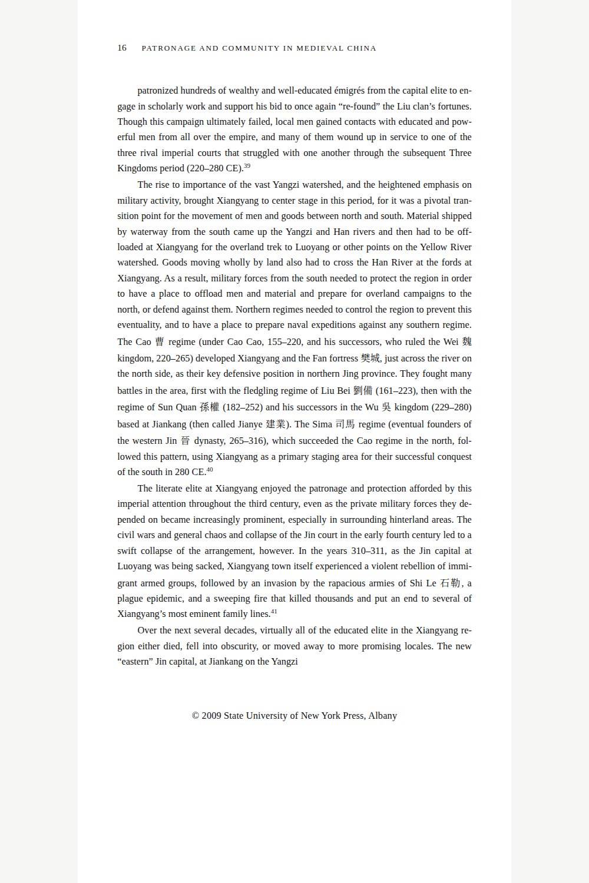16 Patronage and Community in Medieval China
patronized hundreds of wealthy and well-educated émigrés from the capital elite to engage in scholarly work and support his bid to once again “re-found” the Liu clan’s fortunes. Though this campaign ultimately failed, local men gained contacts with educated and powerful men from all over the empire, and many of them wound up in service to one of the three rival imperial courts that struggled with one another through the subsequent Three Kingdoms period (220–280 CE).39
The rise to importance of the vast Yangzi watershed, and the heightened emphasis on military activity, brought Xiangyang to center stage in this period, for it was a pivotal transition point for the movement of men and goods between north and south. Material shipped by waterway from the south came up the Yangzi and Han rivers and then had to be offloaded at Xiangyang for the overland trek to Luoyang or other points on the Yellow River watershed. Goods moving wholly by land also had to cross the Han River at the fords at Xiangyang. As a result, military forces from the south needed to protect the region in order to have a place to offload men and material and prepare for overland campaigns to the north, or defend against them. Northern regimes needed to control the region to prevent this eventuality, and to have a place to prepare naval expeditions against any southern regime. The Cao 曹 regime (under Cao Cao, 155–220, and his successors, who ruled the Wei 魏 kingdom, 220–265) developed Xiangyang and the Fan fortress 樊城, just across the river on the north side, as their key defensive position in northern Jing province. They fought many battles in the area, first with the fledgling regime of Liu Bei 劉備 (161–223), then with the regime of Sun Quan 孫權 (182–252) and his successors in the Wu 吳 kingdom (229–280) based at Jiankang (then called Jianye 建業). The Sima 司馬 regime (eventual founders of the western Jin 晉 dynasty, 265–316), which succeeded the Cao regime in the north, followed this pattern, using Xiangyang as a primary staging area for their successful conquest of the south in 280 CE.40
The literate elite at Xiangyang enjoyed the patronage and protection afforded by this imperial attention throughout the third century, even as the private military forces they depended on became increasingly prominent, especially in surrounding hinterland areas. The civil wars and general chaos and collapse of the Jin court in the early fourth century led to a swift collapse of the arrangement, however. In the years 310–311, as the Jin capital at Luoyang was being sacked, Xiangyang town itself experienced a violent rebellion of immigrant armed groups, followed by an invasion by the rapacious armies of Shi Le 石勒, a plague epidemic, and a sweeping fire that killed thousands and put an end to several of Xiangyang’s most eminent family lines.41
Over the next several decades, virtually all of the educated elite in the Xiangyang region either died, fell into obscurity, or moved away to more promising locales. The new “eastern” Jin capital, at Jiankang on the Yangzi
© 2009 State University of New York Press, Albany